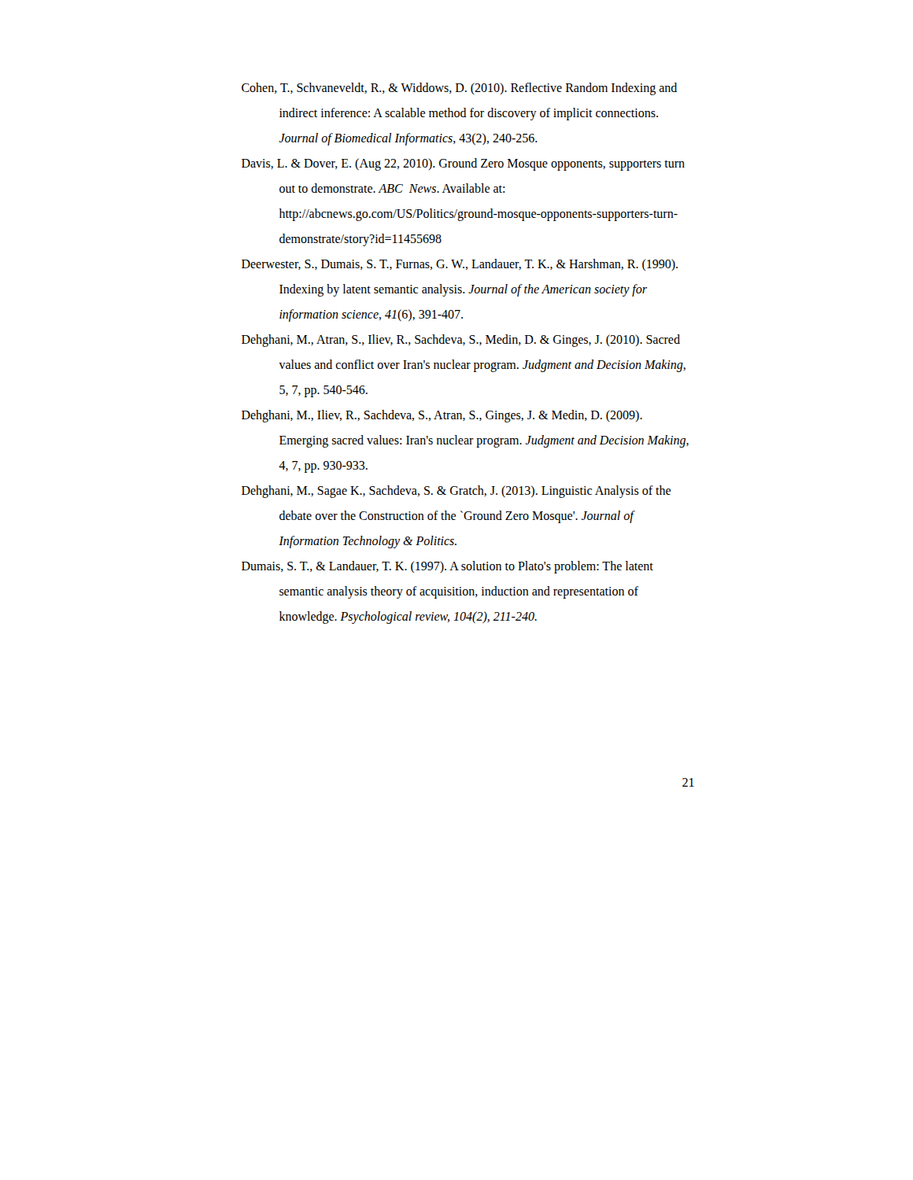Cohen, T., Schvaneveldt, R., & Widdows, D. (2010). Reflective Random Indexing and indirect inference: A scalable method for discovery of implicit connections. Journal of Biomedical Informatics, 43(2), 240-256.
Davis, L. & Dover, E. (Aug 22, 2010). Ground Zero Mosque opponents, supporters turn out to demonstrate. ABC News. Available at: http://abcnews.go.com/US/Politics/ground-mosque-opponents-supporters-turn-demonstrate/story?id=11455698
Deerwester, S., Dumais, S. T., Furnas, G. W., Landauer, T. K., & Harshman, R. (1990). Indexing by latent semantic analysis. Journal of the American society for information science, 41(6), 391-407.
Dehghani, M., Atran, S., Iliev, R., Sachdeva, S., Medin, D. & Ginges, J. (2010). Sacred values and conflict over Iran's nuclear program. Judgment and Decision Making, 5, 7, pp. 540-546.
Dehghani, M., Iliev, R., Sachdeva, S., Atran, S., Ginges, J. & Medin, D. (2009). Emerging sacred values: Iran's nuclear program. Judgment and Decision Making, 4, 7, pp. 930-933.
Dehghani, M., Sagae K., Sachdeva, S. & Gratch, J. (2013). Linguistic Analysis of the debate over the Construction of the `Ground Zero Mosque'. Journal of Information Technology & Politics.
Dumais, S. T., & Landauer, T. K. (1997). A solution to Plato's problem: The latent semantic analysis theory of acquisition, induction and representation of knowledge. Psychological review, 104(2), 211-240.
21